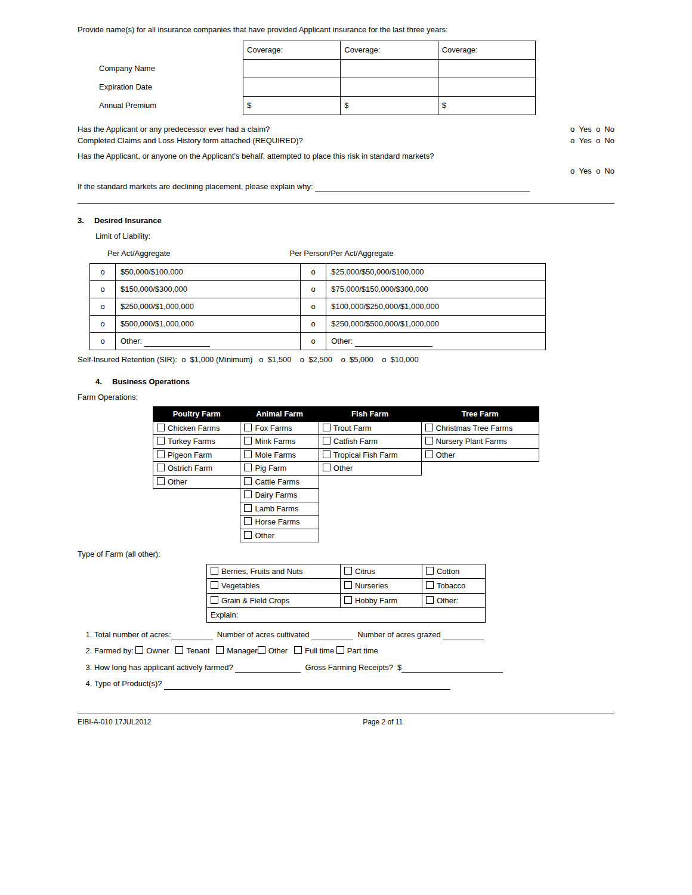Provide name(s) for all insurance companies that have provided Applicant insurance for the last three years:
| | Coverage: | Coverage: | Coverage: |
| Company Name | | | |
| Expiration Date | | | |
| Annual Premium | $ | $ | $ |
Has the Applicant or any predecessor ever had a claim?
o Yes o No
Completed Claims and Loss History form attached (REQUIRED)?
o Yes o No
Has the Applicant, or anyone on the Applicant’s behalf, attempted to place this risk in standard markets?
o Yes o No
If the standard markets are declining placement, please explain why:
3. Desired Insurance
Limit of Liability:
Per Act/AggregatePer Person/Per Act/Aggregate
| o | $50,000/$100,000 | o | $25,000/$50,000/$100,000 |
| o | $150,000/$300,000 | o | $75,000/$150,000/$300,000 |
| o | $250,000/$1,000,000 | o | $100,000/$250,000/$1,000,000 |
| o | $500,000/$1,000,000 | o | $250,000/$500,000/$1,000,000 |
| o | Other: | o | Other: |
Self-Insured Retention (SIR): o $1,000 (Minimum) o $1,500 o $2,500 o $5,000 o $10,000
4. Business Operations
Farm Operations:
| Poultry Farm | Animal Farm | Fish Farm | Tree Farm |
| --- | --- | --- | --- |
| Chicken Farms | Fox Farms | Trout Farm | Christmas Tree Farms |
| Turkey Farms | Mink Farms | Catfish Farm | Nursery Plant Farms |
| Pigeon Farm | Mole Farms | Tropical Fish Farm | Other |
| Ostrich Farm | Pig Farm | Other | |
| Other | Cattle Farms | | |
| | Dairy Farms | | |
| | Lamb Farms | | |
| | Horse Farms | | |
| | Other | | |
Type of Farm (all other):
| Berries, Fruits and Nuts | Citrus | Cotton |
| Vegetables | Nurseries | Tobacco |
| Grain & Field Crops | Hobby Farm | Other: |
| Explain: |
Total number of acres: Number of acres cultivated Number of acres grazed
Farmed by: Owner Tenant Manager Other Full time Part time
How long has applicant actively farmed? Gross Farming Receipts? $
Type of Product(s)?
EIBI-A-010 17JUL2012 Page 2 of 11